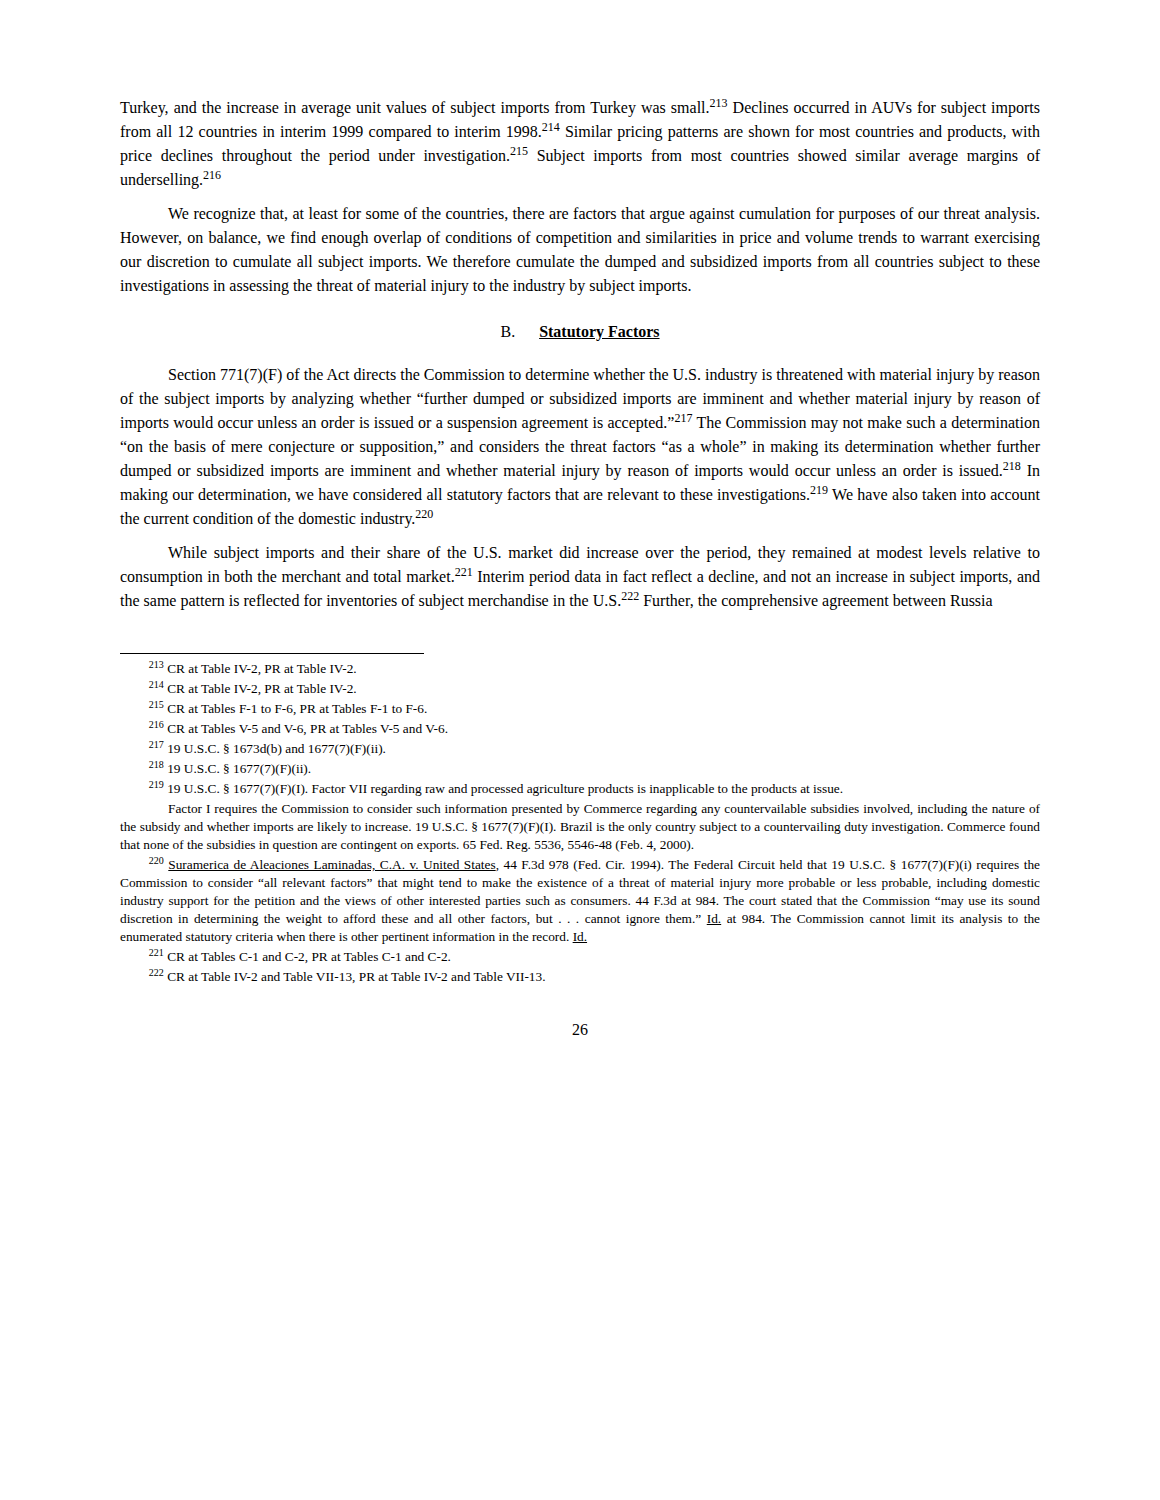Turkey, and the increase in average unit values of subject imports from Turkey was small.213 Declines occurred in AUVs for subject imports from all 12 countries in interim 1999 compared to interim 1998.214 Similar pricing patterns are shown for most countries and products, with price declines throughout the period under investigation.215 Subject imports from most countries showed similar average margins of underselling.216
We recognize that, at least for some of the countries, there are factors that argue against cumulation for purposes of our threat analysis. However, on balance, we find enough overlap of conditions of competition and similarities in price and volume trends to warrant exercising our discretion to cumulate all subject imports. We therefore cumulate the dumped and subsidized imports from all countries subject to these investigations in assessing the threat of material injury to the industry by subject imports.
B. Statutory Factors
Section 771(7)(F) of the Act directs the Commission to determine whether the U.S. industry is threatened with material injury by reason of the subject imports by analyzing whether “further dumped or subsidized imports are imminent and whether material injury by reason of imports would occur unless an order is issued or a suspension agreement is accepted.”217 The Commission may not make such a determination “on the basis of mere conjecture or supposition,” and considers the threat factors “as a whole” in making its determination whether further dumped or subsidized imports are imminent and whether material injury by reason of imports would occur unless an order is issued.218 In making our determination, we have considered all statutory factors that are relevant to these investigations.219 We have also taken into account the current condition of the domestic industry.220
While subject imports and their share of the U.S. market did increase over the period, they remained at modest levels relative to consumption in both the merchant and total market.221 Interim period data in fact reflect a decline, and not an increase in subject imports, and the same pattern is reflected for inventories of subject merchandise in the U.S.222 Further, the comprehensive agreement between Russia
213 CR at Table IV-2, PR at Table IV-2.
214 CR at Table IV-2, PR at Table IV-2.
215 CR at Tables F-1 to F-6, PR at Tables F-1 to F-6.
216 CR at Tables V-5 and V-6, PR at Tables V-5 and V-6.
217 19 U.S.C. § 1673d(b) and 1677(7)(F)(ii).
218 19 U.S.C. § 1677(7)(F)(ii).
219 19 U.S.C. § 1677(7)(F)(I). Factor VII regarding raw and processed agriculture products is inapplicable to the products at issue.
Factor I requires the Commission to consider such information presented by Commerce regarding any countervailable subsidies involved, including the nature of the subsidy and whether imports are likely to increase. 19 U.S.C. § 1677(7)(F)(I). Brazil is the only country subject to a countervailing duty investigation. Commerce found that none of the subsidies in question are contingent on exports. 65 Fed. Reg. 5536, 5546-48 (Feb. 4, 2000).
220 Suramerica de Aleaciones Laminadas, C.A. v. United States, 44 F.3d 978 (Fed. Cir. 1994). The Federal Circuit held that 19 U.S.C. § 1677(7)(F)(i) requires the Commission to consider “all relevant factors” that might tend to make the existence of a threat of material injury more probable or less probable, including domestic industry support for the petition and the views of other interested parties such as consumers. 44 F.3d at 984. The court stated that the Commission “may use its sound discretion in determining the weight to afford these and all other factors, but . . . cannot ignore them.” Id. at 984. The Commission cannot limit its analysis to the enumerated statutory criteria when there is other pertinent information in the record. Id.
221 CR at Tables C-1 and C-2, PR at Tables C-1 and C-2.
222 CR at Table IV-2 and Table VII-13, PR at Table IV-2 and Table VII-13.
26